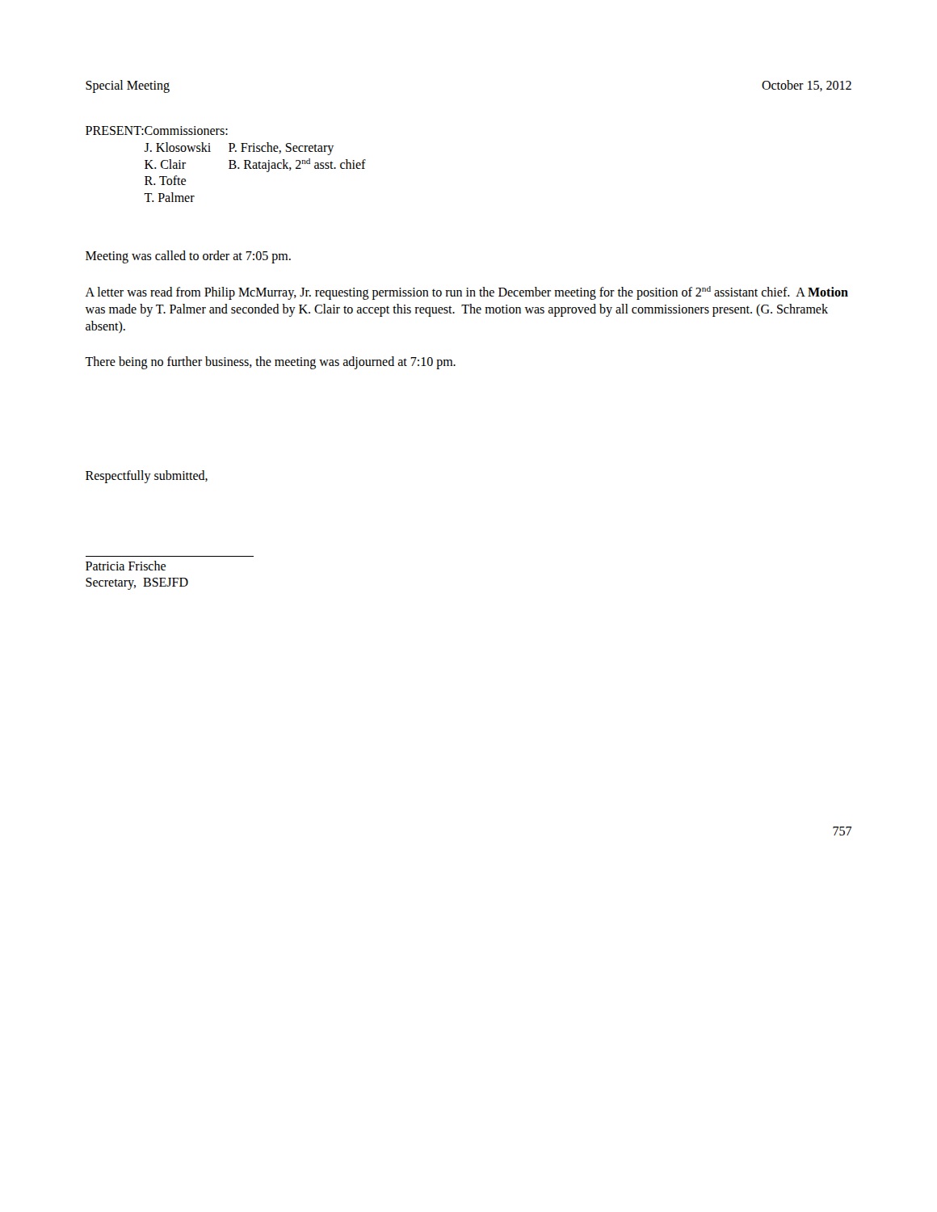Special Meeting October 15, 2012
| PRESENT: | Commissioners: | |
| | J. Klosowski | P. Frische, Secretary |
| | K. Clair | B. Ratajack, 2 nd asst. chief |
| | R. Tofte | |
| | T. Palmer | |
Meeting was called to order at 7:05 pm.
A letter was read from Philip McMurray, Jr. requesting permission to run in the December meeting for the position of 2nd assistant chief. A Motion was made by T. Palmer and seconded by K. Clair to accept this request. The motion was approved by all commissioners present. (G. Schramek absent).
There being no further business, the meeting was adjourned at 7:10 pm.
Respectfully submitted,
Patricia Frische
Secretary, BSEJFD
757